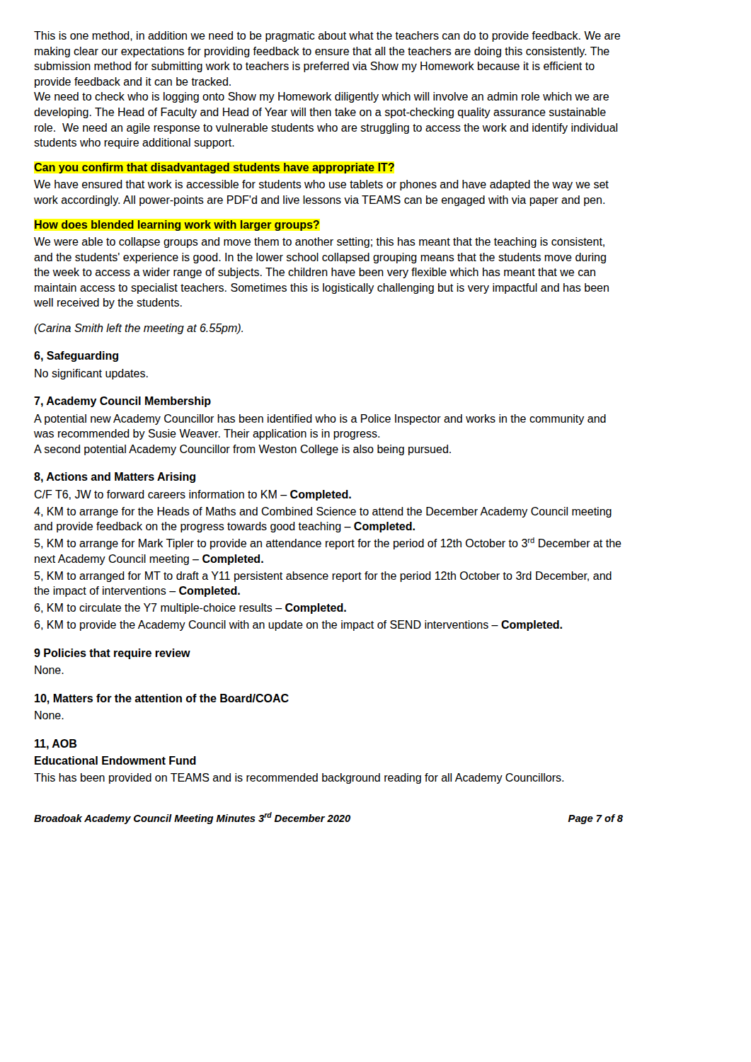This is one method, in addition we need to be pragmatic about what the teachers can do to provide feedback. We are making clear our expectations for providing feedback to ensure that all the teachers are doing this consistently. The submission method for submitting work to teachers is preferred via Show my Homework because it is efficient to provide feedback and it can be tracked.
We need to check who is logging onto Show my Homework diligently which will involve an admin role which we are developing. The Head of Faculty and Head of Year will then take on a spot-checking quality assurance sustainable role. We need an agile response to vulnerable students who are struggling to access the work and identify individual students who require additional support.
Can you confirm that disadvantaged students have appropriate IT?
We have ensured that work is accessible for students who use tablets or phones and have adapted the way we set work accordingly. All power-points are PDF'd and live lessons via TEAMS can be engaged with via paper and pen.
How does blended learning work with larger groups?
We were able to collapse groups and move them to another setting; this has meant that the teaching is consistent, and the students' experience is good. In the lower school collapsed grouping means that the students move during the week to access a wider range of subjects. The children have been very flexible which has meant that we can maintain access to specialist teachers. Sometimes this is logistically challenging but is very impactful and has been well received by the students.
(Carina Smith left the meeting at 6.55pm).
6, Safeguarding
No significant updates.
7, Academy Council Membership
A potential new Academy Councillor has been identified who is a Police Inspector and works in the community and was recommended by Susie Weaver. Their application is in progress.
A second potential Academy Councillor from Weston College is also being pursued.
8, Actions and Matters Arising
C/F T6, JW to forward careers information to KM – Completed.
4, KM to arrange for the Heads of Maths and Combined Science to attend the December Academy Council meeting and provide feedback on the progress towards good teaching – Completed.
5, KM to arrange for Mark Tipler to provide an attendance report for the period of 12th October to 3rd December at the next Academy Council meeting – Completed.
5, KM to arranged for MT to draft a Y11 persistent absence report for the period 12th October to 3rd December, and the impact of interventions – Completed.
6, KM to circulate the Y7 multiple-choice results – Completed.
6, KM to provide the Academy Council with an update on the impact of SEND interventions – Completed.
9 Policies that require review
None.
10, Matters for the attention of the Board/COAC
None.
11, AOB
Educational Endowment Fund
This has been provided on TEAMS and is recommended background reading for all Academy Councillors.
Broadoak Academy Council Meeting Minutes 3rd December 2020 Page 7 of 8